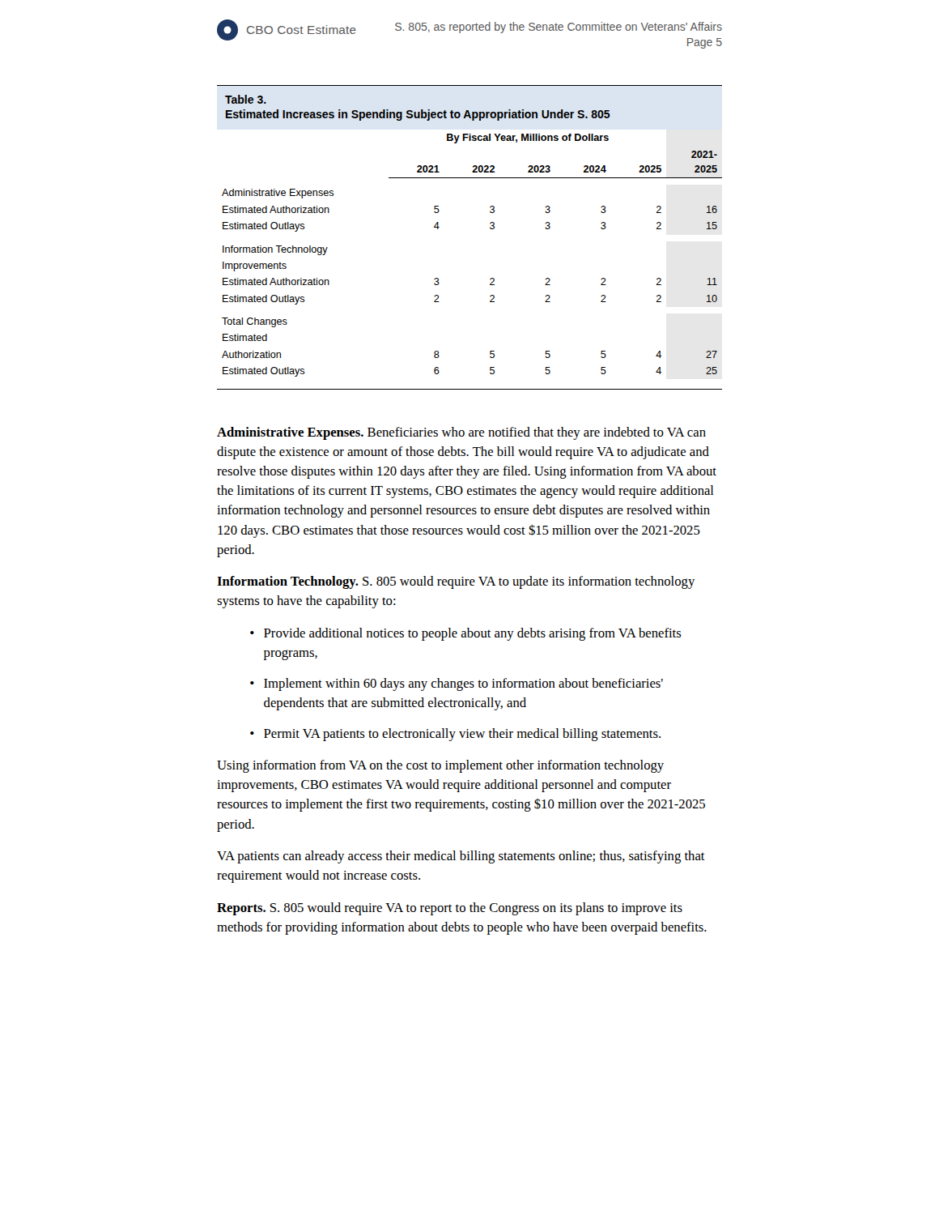CBO Cost Estimate
S. 805, as reported by the Senate Committee on Veterans' Affairs Page 5
Table 3. Estimated Increases in Spending Subject to Appropriation Under S. 805
| | By Fiscal Year, Millions of Dollars | |
| | 2021 | 2022 | 2023 | 2024 | 2025 | 2021-2025 |
| Administrative Expenses | | |
| Estimated Authorization | 5 | 3 | 3 | 3 | 2 | 16 |
| Estimated Outlays | 4 | 3 | 3 | 3 | 2 | 15 |
| Information Technology | | |
| Improvements | | |
| Estimated Authorization | 3 | 2 | 2 | 2 | 2 | 11 |
| Estimated Outlays | 2 | 2 | 2 | 2 | 2 | 10 |
| Total Changes | | |
| Estimated | | |
| Authorization | 8 | 5 | 5 | 5 | 4 | 27 |
| Estimated Outlays | 6 | 5 | 5 | 5 | 4 | 25 |
Administrative Expenses. Beneficiaries who are notified that they are indebted to VA can dispute the existence or amount of those debts. The bill would require VA to adjudicate and resolve those disputes within 120 days after they are filed. Using information from VA about the limitations of its current IT systems, CBO estimates the agency would require additional information technology and personnel resources to ensure debt disputes are resolved within 120 days. CBO estimates that those resources would cost $15 million over the 2021-2025 period.
Information Technology. S. 805 would require VA to update its information technology systems to have the capability to:
Provide additional notices to people about any debts arising from VA benefits programs,
Implement within 60 days any changes to information about beneficiaries' dependents that are submitted electronically, and
Permit VA patients to electronically view their medical billing statements.
Using information from VA on the cost to implement other information technology improvements, CBO estimates VA would require additional personnel and computer resources to implement the first two requirements, costing $10 million over the 2021-2025 period.
VA patients can already access their medical billing statements online; thus, satisfying that requirement would not increase costs.
Reports. S. 805 would require VA to report to the Congress on its plans to improve its methods for providing information about debts to people who have been overpaid benefits.